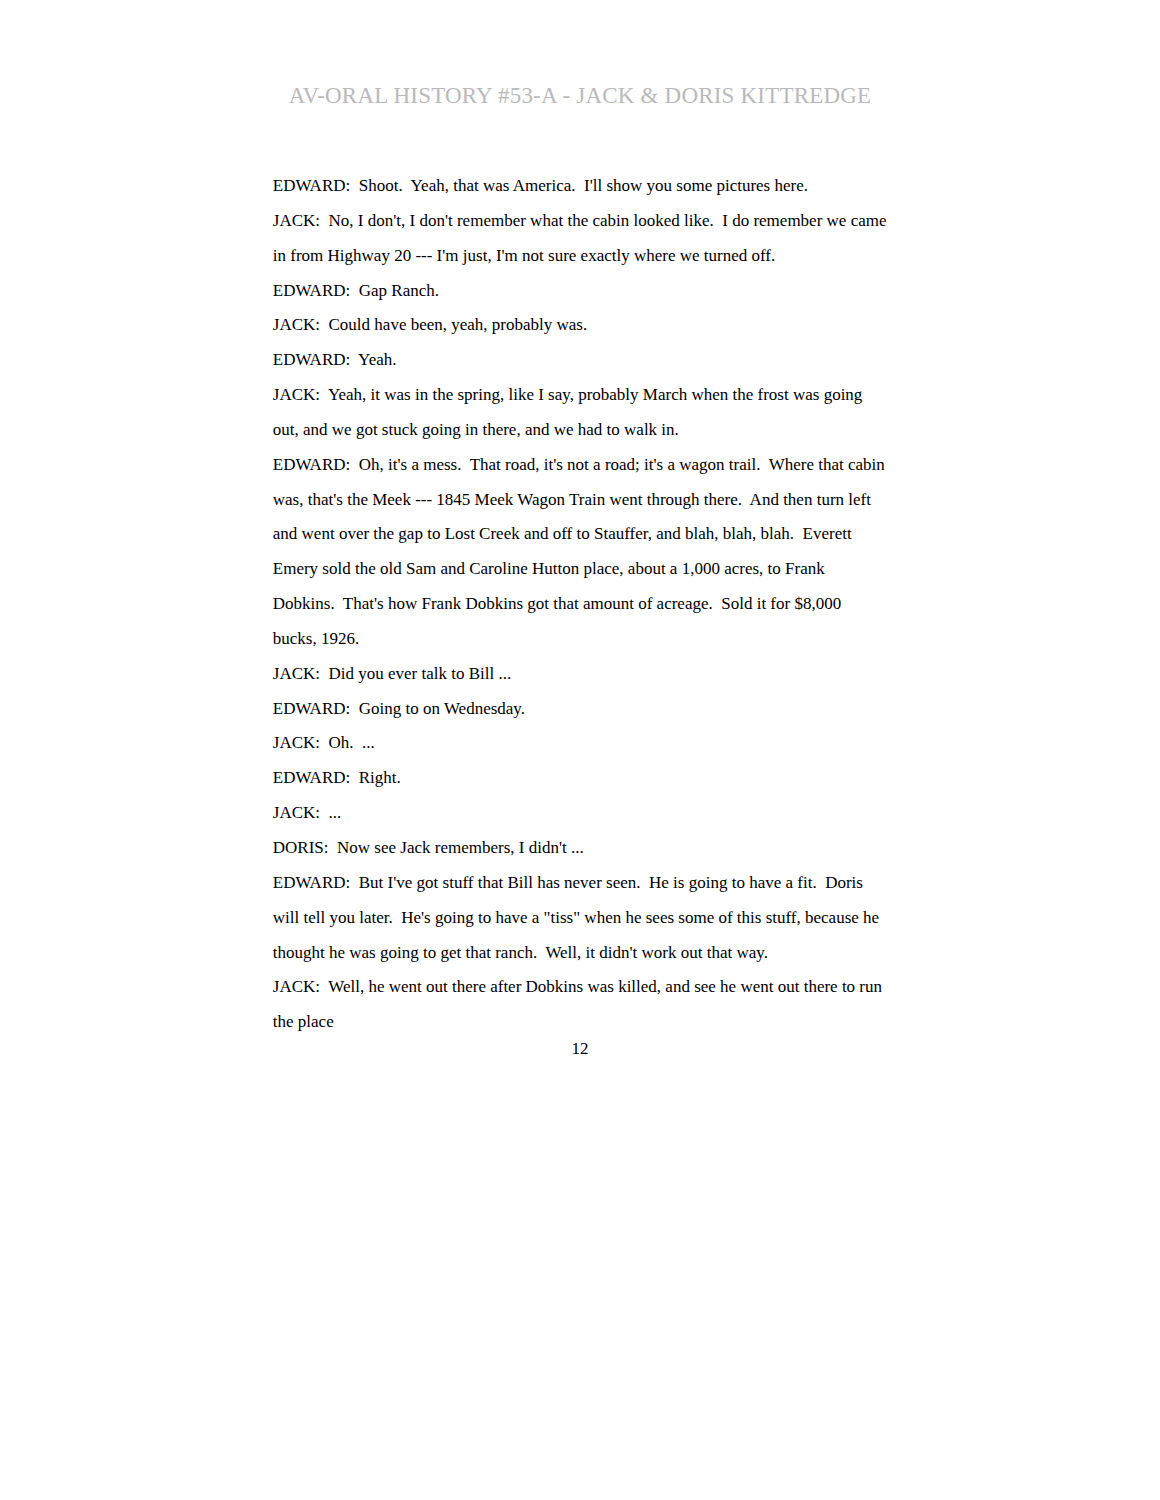AV-ORAL HISTORY #53-A - JACK & DORIS KITTREDGE
EDWARD: Shoot. Yeah, that was America. I'll show you some pictures here.
JACK: No, I don't, I don't remember what the cabin looked like. I do remember we came in from Highway 20 --- I'm just, I'm not sure exactly where we turned off.
EDWARD: Gap Ranch.
JACK: Could have been, yeah, probably was.
EDWARD: Yeah.
JACK: Yeah, it was in the spring, like I say, probably March when the frost was going out, and we got stuck going in there, and we had to walk in.
EDWARD: Oh, it's a mess. That road, it's not a road; it's a wagon trail. Where that cabin was, that's the Meek --- 1845 Meek Wagon Train went through there. And then turn left and went over the gap to Lost Creek and off to Stauffer, and blah, blah, blah. Everett Emery sold the old Sam and Caroline Hutton place, about a 1,000 acres, to Frank Dobkins. That's how Frank Dobkins got that amount of acreage. Sold it for $8,000 bucks, 1926.
JACK: Did you ever talk to Bill ...
EDWARD: Going to on Wednesday.
JACK: Oh. ...
EDWARD: Right.
JACK: ...
DORIS: Now see Jack remembers, I didn't ...
EDWARD: But I've got stuff that Bill has never seen. He is going to have a fit. Doris will tell you later. He's going to have a "tiss" when he sees some of this stuff, because he thought he was going to get that ranch. Well, it didn't work out that way.
JACK: Well, he went out there after Dobkins was killed, and see he went out there to run the place
12